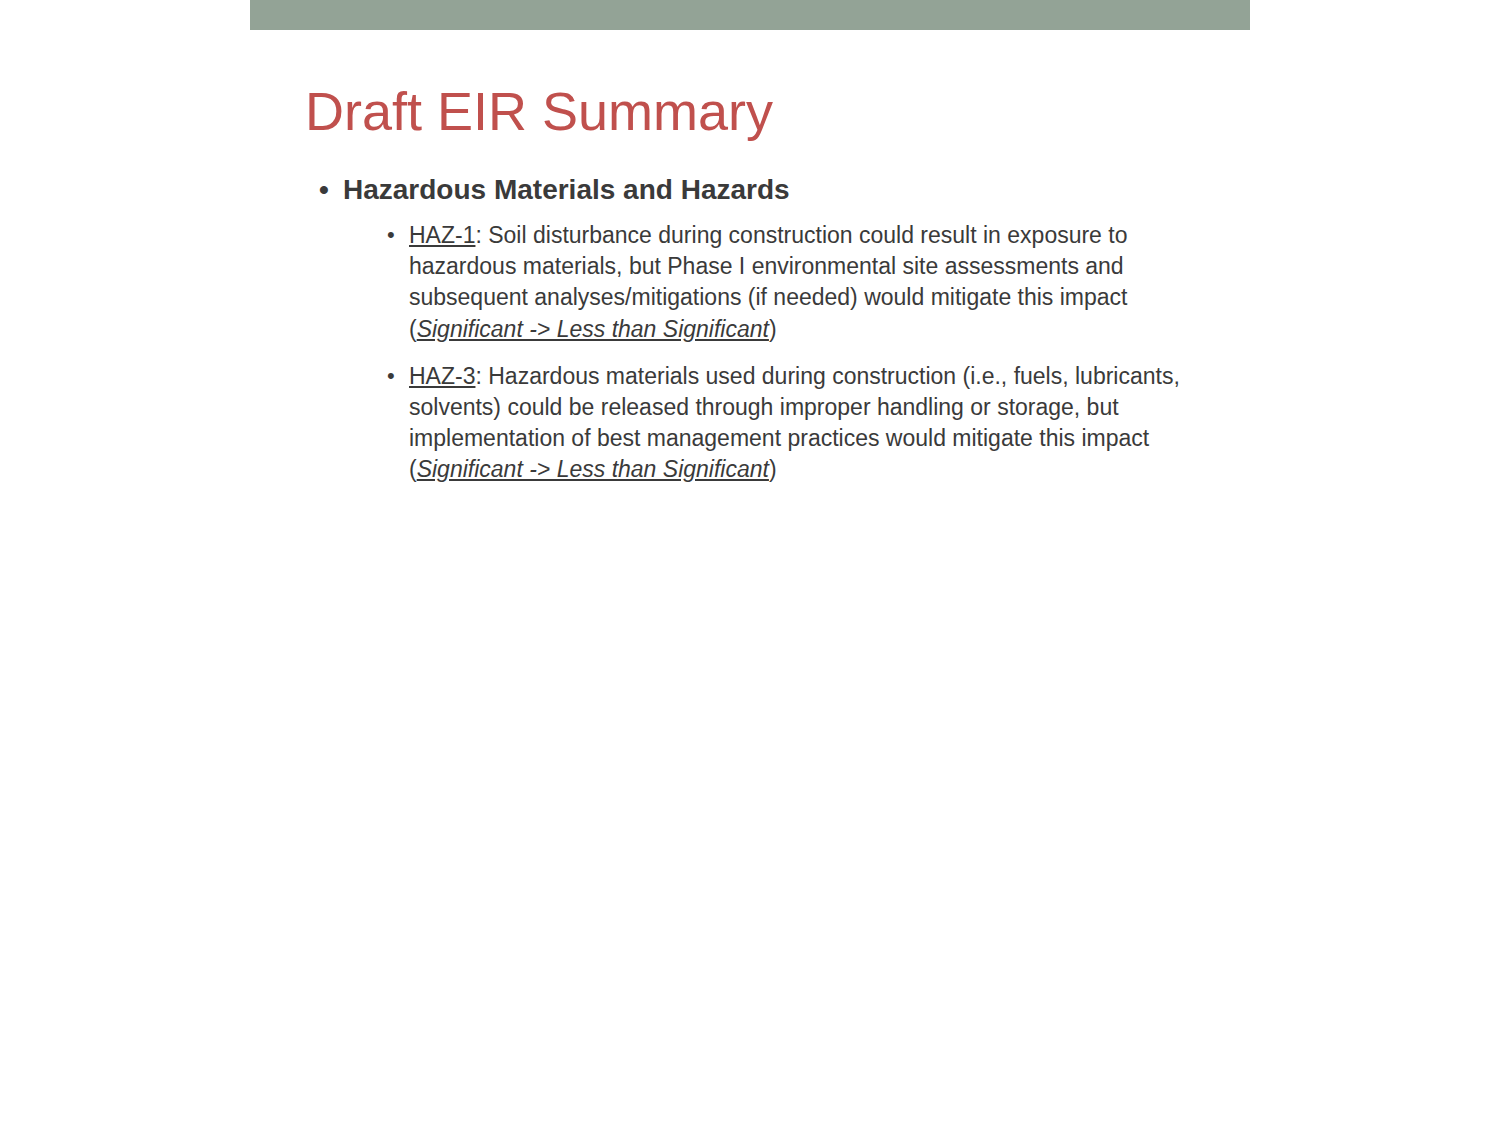Draft EIR Summary
Hazardous Materials and Hazards
HAZ-1: Soil disturbance during construction could result in exposure to hazardous materials, but Phase I environmental site assessments and subsequent analyses/mitigations (if needed) would mitigate this impact (Significant -> Less than Significant)
HAZ-3: Hazardous materials used during construction (i.e., fuels, lubricants, solvents) could be released through improper handling or storage, but implementation of best management practices would mitigate this impact (Significant -> Less than Significant)